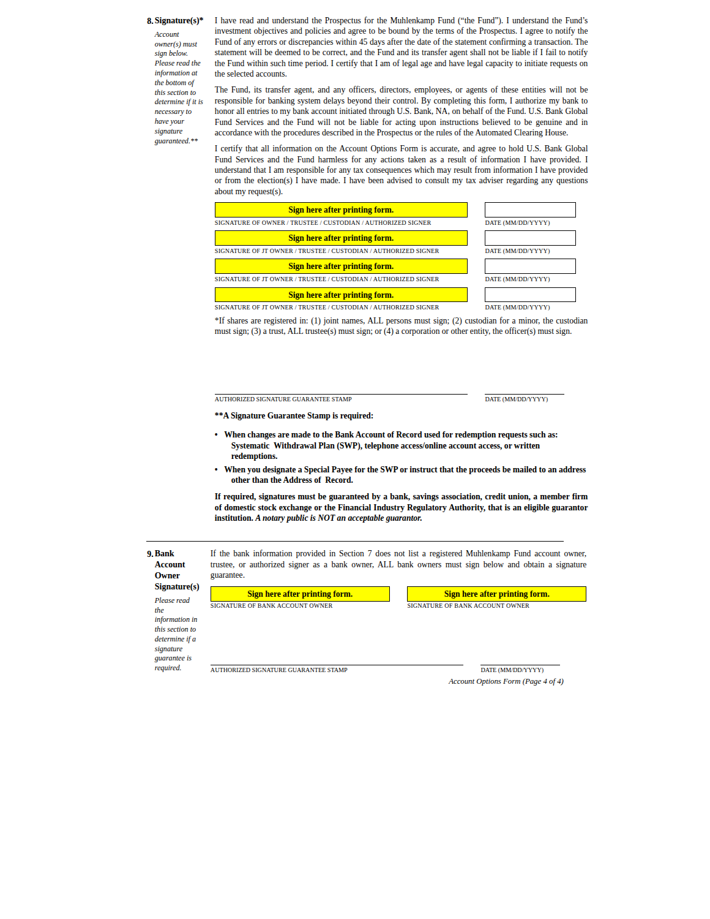| 8. | Signature(s)* Account owner(s) must sign below. Please read the information at the bottom of this section to determine if it is necessary to have your signature guaranteed.** | I have read and understand the Prospectus for the Muhlenkamp Fund (“the Fund”). I understand the Fund’s investment objectives and policies and agree to be bound by the terms of the Prospectus. I agree to notify the Fund of any errors or discrepancies within 45 days after the date of the statement confirming a transaction. The statement will be deemed to be correct, and the Fund and its transfer agent shall not be liable if I fail to notify the Fund within such time period. I certify that I am of legal age and have legal capacity to initiate requests on the selected accounts. The Fund, its transfer agent, and any officers, directors, employees, or agents of these entities will not be responsible for banking system delays beyond their control. By completing this form, I authorize my bank to honor all entries to my bank account initiated through U.S. Bank, NA, on behalf of the Fund. U.S. Bank Global Fund Services and the Fund will not be liable for acting upon instructions believed to be genuine and in accordance with the procedures described in the Prospectus or the rules of the Automated Clearing House. I certify that all information on the Account Options Form is accurate, and agree to hold U.S. Bank Global Fund Services and the Fund harmless for any actions taken as a result of information I have provided. I understand that I am responsible for any tax consequences which may result from information I have provided or from the election(s) I have made. I have been advised to consult my tax adviser regarding any questions about my request(s). Sign here after printing form. Signature of Owner / Trustee / Custodian / Authorized Signer Date (mm/dd/yyyy) Sign here after printing form. Signature of JT Owner / Trustee / Custodian / Authorized Signer Date (mm/dd/yyyy) Sign here after printing form. Signature of JT Owner / Trustee / Custodian / Authorized Signer Date (mm/dd/yyyy) Sign here after printing form. Signature of JT Owner / Trustee / Custodian / Authorized Signer Date (mm/dd/yyyy) *If shares are registered in: (1) joint names, ALL persons must sign; (2) custodian for a minor, the custodian must sign; (3) a trust, ALL trustee(s) must sign; or (4) a corporation or other entity, the officer(s) must sign. Authorized Signature Guarantee Stamp Date (mm/dd/yyyy) **A Signature Guarantee Stamp is required: When changes are made to the Bank Account of Record used for redemption requests such as: Systematic Withdrawal Plan (SWP), telephone access/online account access, or written redemptions. When you designate a Special Payee for the SWP or instruct that the proceeds be mailed to an address other than the Address of Record. If required, signatures must be guaranteed by a bank, savings association, credit union, a member firm of domestic stock exchange or the Financial Industry Regulatory Authority, that is an eligible guarantor institution. A notary public is NOT an acceptable guarantor. |
| 9. | Bank Account Owner Signature(s) Please read the information in this section to determine if a signature guarantee is required. | If the bank information provided in Section 7 does not list a registered Muhlenkamp Fund account owner, trustee, or authorized signer as a bank owner, ALL bank owners must sign below and obtain a signature guarantee. Sign here after printing form. Signature of Bank Account Owner Sign here after printing form. Signature of Bank Account Owner Authorized Signature Guarantee Stamp Date (mm/dd/yyyy) |
Account Options Form (Page 4 of 4)